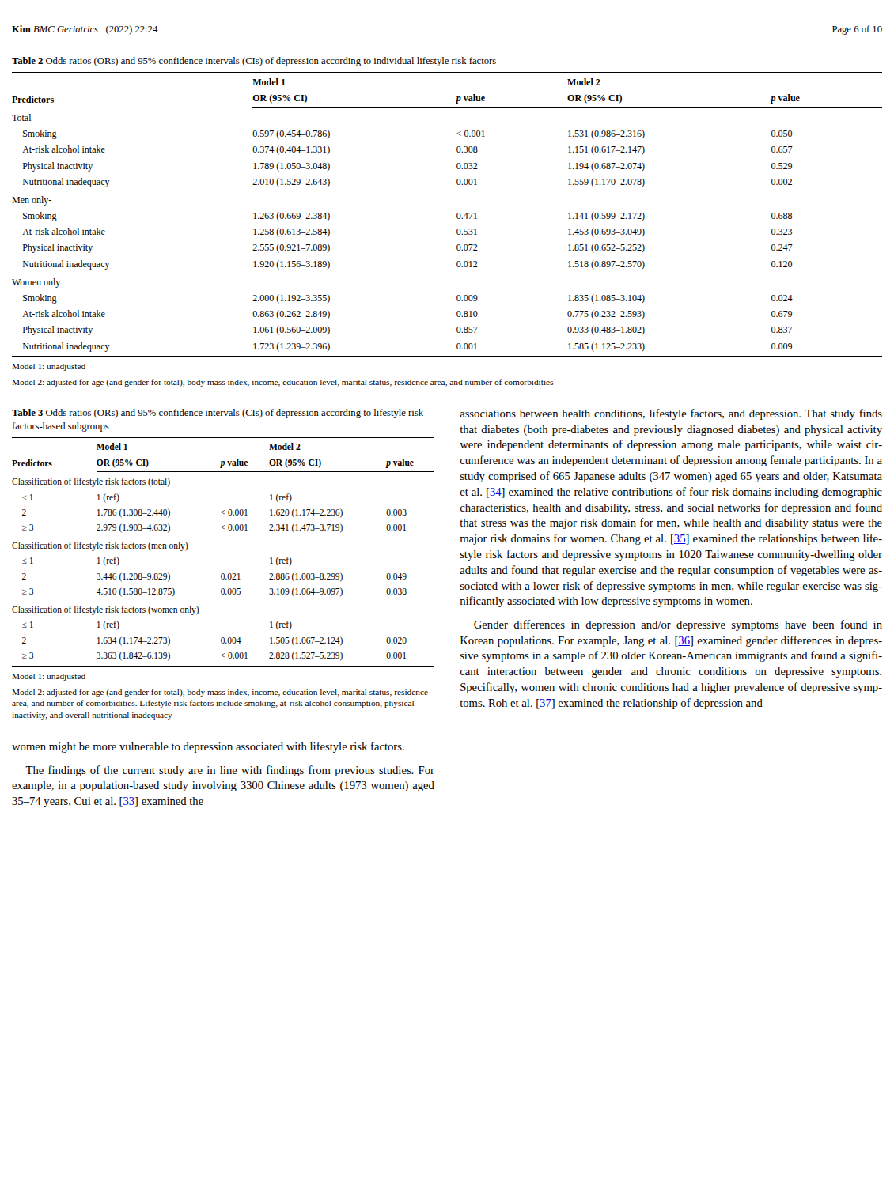Kim BMC Geriatrics (2022) 22:24
Page 6 of 10
Table 2 Odds ratios (ORs) and 95% confidence intervals (CIs) of depression according to individual lifestyle risk factors
| Predictors | Model 1 | Model 2 |
| --- | --- | --- |
| OR (95% CI) | p value | OR (95% CI) | p value |
| Total | | | | |
| Smoking | 0.597 (0.454–0.786) | < 0.001 | 1.531 (0.986–2.316) | 0.050 |
| At-risk alcohol intake | 0.374 (0.404–1.331) | 0.308 | 1.151 (0.617–2.147) | 0.657 |
| Physical inactivity | 1.789 (1.050–3.048) | 0.032 | 1.194 (0.687–2.074) | 0.529 |
| Nutritional inadequacy | 2.010 (1.529–2.643) | 0.001 | 1.559 (1.170–2.078) | 0.002 |
| Men only- | | | | |
| Smoking | 1.263 (0.669–2.384) | 0.471 | 1.141 (0.599–2.172) | 0.688 |
| At-risk alcohol intake | 1.258 (0.613–2.584) | 0.531 | 1.453 (0.693–3.049) | 0.323 |
| Physical inactivity | 2.555 (0.921–7.089) | 0.072 | 1.851 (0.652–5.252) | 0.247 |
| Nutritional inadequacy | 1.920 (1.156–3.189) | 0.012 | 1.518 (0.897–2.570) | 0.120 |
| Women only | | | | |
| Smoking | 2.000 (1.192–3.355) | 0.009 | 1.835 (1.085–3.104) | 0.024 |
| At-risk alcohol intake | 0.863 (0.262–2.849) | 0.810 | 0.775 (0.232–2.593) | 0.679 |
| Physical inactivity | 1.061 (0.560–2.009) | 0.857 | 0.933 (0.483–1.802) | 0.837 |
| Nutritional inadequacy | 1.723 (1.239–2.396) | 0.001 | 1.585 (1.125–2.233) | 0.009 |
Model 1: unadjusted
Model 2: adjusted for age (and gender for total), body mass index, income, education level, marital status, residence area, and number of comorbidities
Table 3 Odds ratios (ORs) and 95% confidence intervals (CIs) of depression according to lifestyle risk factors-based subgroups
| Predictors | Model 1 | Model 2 |
| --- | --- | --- |
| OR (95% CI) | p value | OR (95% CI) | p value |
| Classification of lifestyle risk factors (total) |
| ≤ 1 | 1 (ref) | | 1 (ref) | |
| 2 | 1.786 (1.308–2.440) | < 0.001 | 1.620 (1.174–2.236) | 0.003 |
| ≥ 3 | 2.979 (1.903–4.632) | < 0.001 | 2.341 (1.473–3.719) | 0.001 |
| Classification of lifestyle risk factors (men only) |
| ≤ 1 | 1 (ref) | | 1 (ref) | |
| 2 | 3.446 (1.208–9.829) | 0.021 | 2.886 (1.003–8.299) | 0.049 |
| ≥ 3 | 4.510 (1.580–12.875) | 0.005 | 3.109 (1.064–9.097) | 0.038 |
| Classification of lifestyle risk factors (women only) |
| ≤ 1 | 1 (ref) | | 1 (ref) | |
| 2 | 1.634 (1.174–2.273) | 0.004 | 1.505 (1.067–2.124) | 0.020 |
| ≥ 3 | 3.363 (1.842–6.139) | < 0.001 | 2.828 (1.527–5.239) | 0.001 |
Model 1: unadjusted
Model 2: adjusted for age (and gender for total), body mass index, income, education level, marital status, residence area, and number of comorbidities. Lifestyle risk factors include smoking, at-risk alcohol consumption, physical inactivity, and overall nutritional inadequacy
women might be more vulnerable to depression associated with lifestyle risk factors.
The findings of the current study are in line with findings from previous studies. For example, in a population-based study involving 3300 Chinese adults (1973 women) aged 35–74 years, Cui et al. [33] examined the
associations between health conditions, lifestyle factors, and depression. That study finds that diabetes (both pre-diabetes and previously diagnosed diabetes) and physical activity were independent determinants of depression among male participants, while waist circumference was an independent determinant of depression among female participants. In a study comprised of 665 Japanese adults (347 women) aged 65 years and older, Katsumata et al. [34] examined the relative contributions of four risk domains including demographic characteristics, health and disability, stress, and social networks for depression and found that stress was the major risk domain for men, while health and disability status were the major risk domains for women. Chang et al. [35] examined the relationships between lifestyle risk factors and depressive symptoms in 1020 Taiwanese community-dwelling older adults and found that regular exercise and the regular consumption of vegetables were associated with a lower risk of depressive symptoms in men, while regular exercise was significantly associated with low depressive symptoms in women.
Gender differences in depression and/or depressive symptoms have been found in Korean populations. For example, Jang et al. [36] examined gender differences in depressive symptoms in a sample of 230 older Korean-American immigrants and found a significant interaction between gender and chronic conditions on depressive symptoms. Specifically, women with chronic conditions had a higher prevalence of depressive symptoms. Roh et al. [37] examined the relationship of depression and